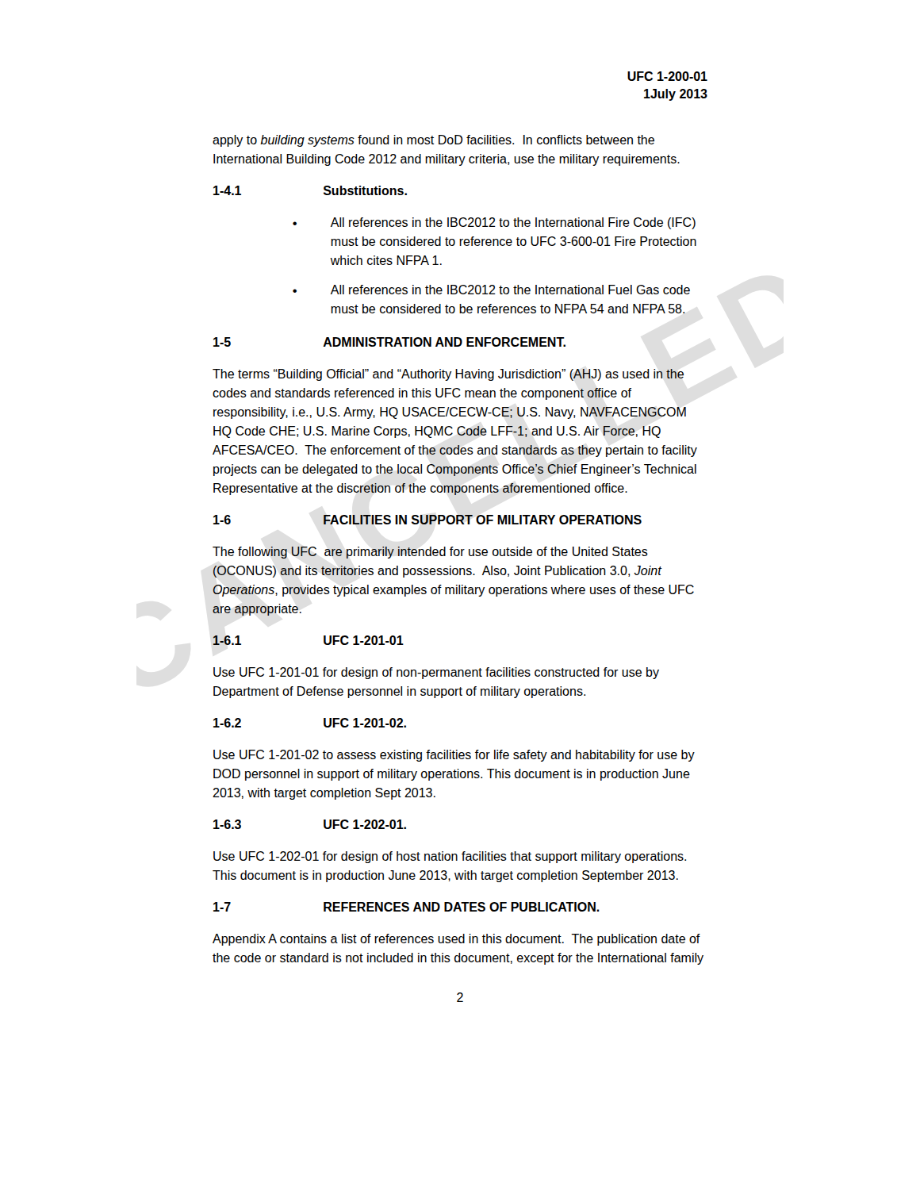UFC 1-200-01
1July 2013
CANCELLED
apply to building systems found in most DoD facilities. In conflicts between the International Building Code 2012 and military criteria, use the military requirements.
1-4.1 Substitutions.
All references in the IBC2012 to the International Fire Code (IFC) must be considered to reference to UFC 3-600-01 Fire Protection which cites NFPA 1.
All references in the IBC2012 to the International Fuel Gas code must be considered to be references to NFPA 54 and NFPA 58.
1-5 ADMINISTRATION AND ENFORCEMENT.
The terms “Building Official” and “Authority Having Jurisdiction” (AHJ) as used in the codes and standards referenced in this UFC mean the component office of responsibility, i.e., U.S. Army, HQ USACE/CECW-CE; U.S. Navy, NAVFACENGCOM HQ Code CHE; U.S. Marine Corps, HQMC Code LFF-1; and U.S. Air Force, HQ AFCESA/CEO. The enforcement of the codes and standards as they pertain to facility projects can be delegated to the local Components Office’s Chief Engineer’s Technical Representative at the discretion of the components aforementioned office.
1-6 FACILITIES IN SUPPORT OF MILITARY OPERATIONS
The following UFC are primarily intended for use outside of the United States (OCONUS) and its territories and possessions. Also, Joint Publication 3.0, Joint Operations, provides typical examples of military operations where uses of these UFC are appropriate.
1-6.1 UFC 1-201-01
Use UFC 1-201-01 for design of non-permanent facilities constructed for use by Department of Defense personnel in support of military operations.
1-6.2 UFC 1-201-02.
Use UFC 1-201-02 to assess existing facilities for life safety and habitability for use by DOD personnel in support of military operations. This document is in production June 2013, with target completion Sept 2013.
1-6.3 UFC 1-202-01.
Use UFC 1-202-01 for design of host nation facilities that support military operations. This document is in production June 2013, with target completion September 2013.
1-7 REFERENCES AND DATES OF PUBLICATION.
Appendix A contains a list of references used in this document. The publication date of the code or standard is not included in this document, except for the International family
2